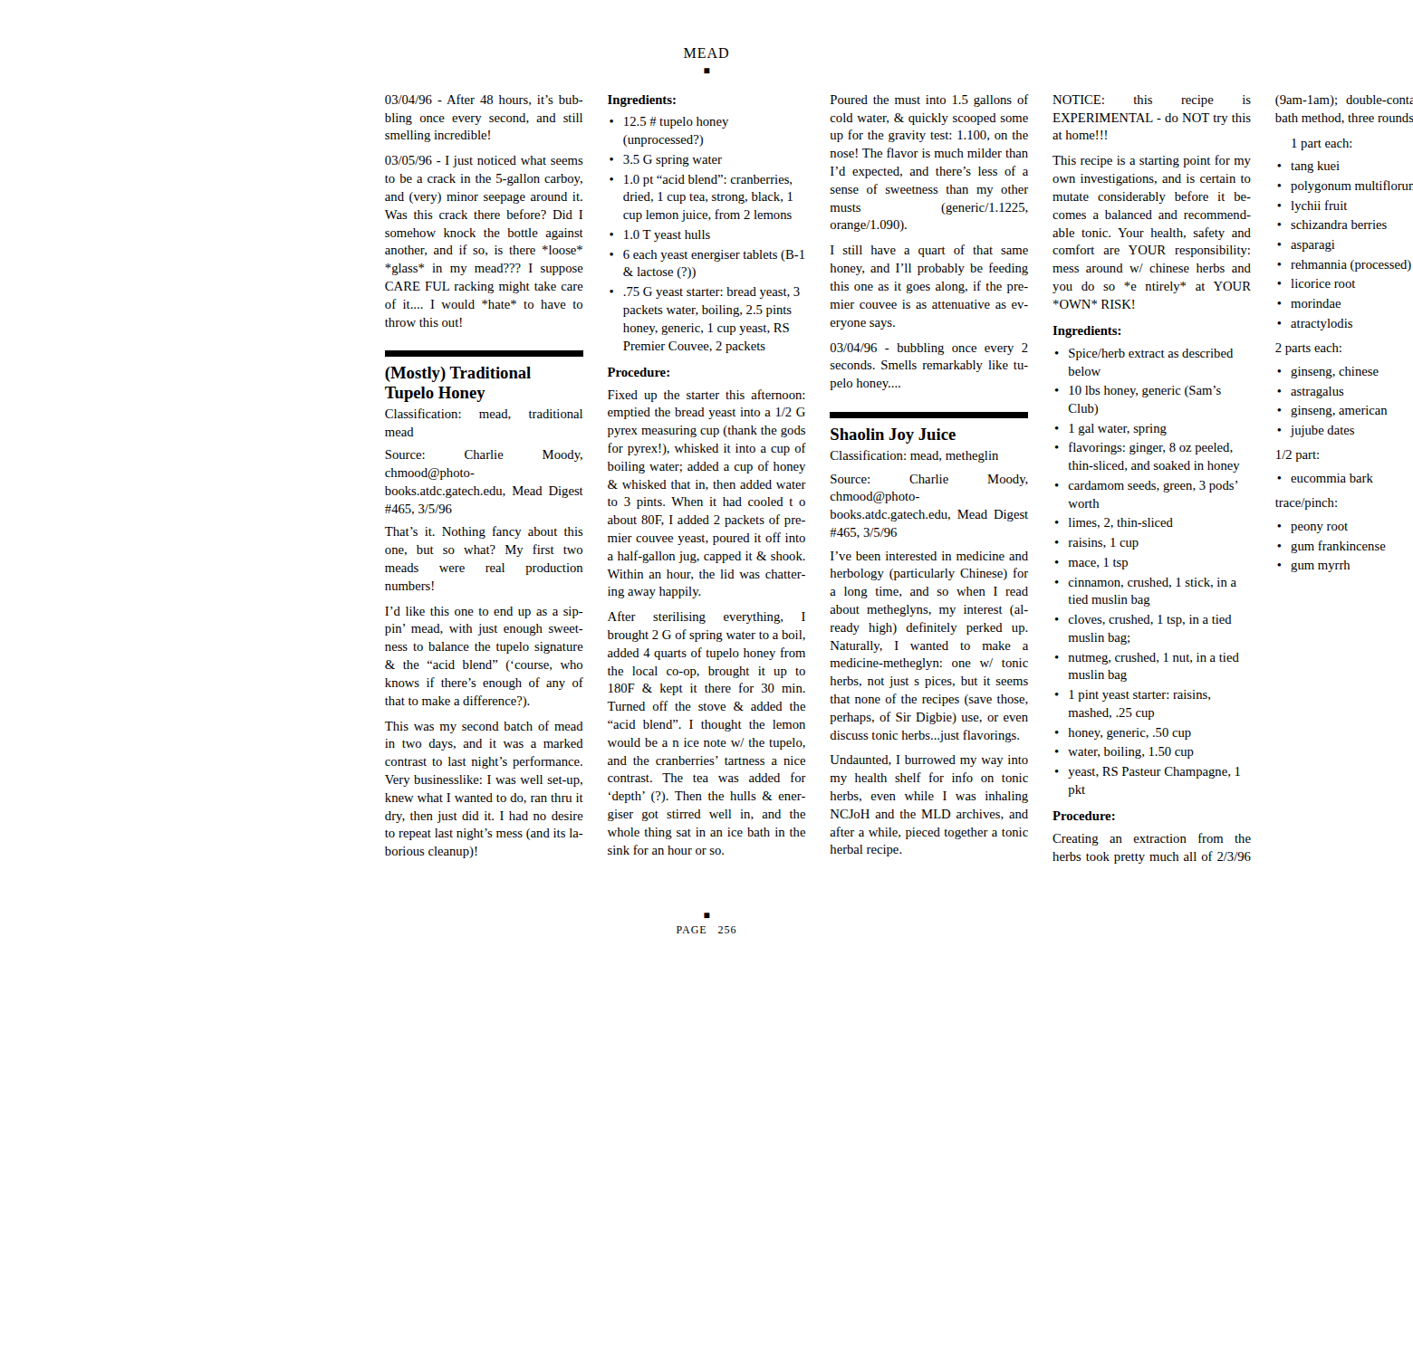MEAD
■
03/04/96 - After 48 hours, it’s bubbling once every second, and still smelling incredible!
03/05/96 - I just noticed what seems to be a crack in the 5-gallon carboy, and (very) minor seepage around it. Was this crack there before? Did I somehow knock the bottle against another, and if so, is there *loose* *glass* in my mead??? I suppose CARE FUL racking might take care of it.... I would *hate* to have to throw this out!
(Mostly) Traditional Tupelo Honey
Classification: mead, traditional mead
Source: Charlie Moody, chmood@photo-books.atdc.gatech.edu, Mead Digest #465, 3/5/96
That’s it. Nothing fancy about this one, but so what? My first two meads were real production numbers!
I’d like this one to end up as a sippin’ mead, with just enough sweetness to balance the tupelo signature & the “acid blend” (‘course, who knows if there’s enough of any of that to make a difference?).
This was my second batch of mead in two days, and it was a marked contrast to last night’s performance. Very businesslike: I was well set-up, knew what I wanted to do, ran thru it dry, then just did it. I had no desire to repeat last night’s mess (and its laborious cleanup)!
Ingredients:
12.5 # tupelo honey (unprocessed?)
3.5 G spring water
1.0 pt “acid blend”: cranberries, dried, 1 cup tea, strong, black, 1 cup lemon juice, from 2 lemons
1.0 T yeast hulls
6 each yeast energiser tablets (B-1 & lactose (?))
.75 G yeast starter: bread yeast, 3 packets water, boiling, 2.5 pints honey, generic, 1 cup yeast, RS Premier Couvee, 2 packets
Procedure:
Fixed up the starter this afternoon: emptied the bread yeast into a 1/2 G pyrex measuring cup (thank the gods for pyrex!), whisked it into a cup of boiling water; added a cup of honey & whisked that in, then added water to 3 pints. When it had cooled t o about 80F, I added 2 packets of premier couvee yeast, poured it off into a half-gallon jug, capped it & shook. Within an hour, the lid was chattering away happily.
After sterilising everything, I brought 2 G of spring water to a boil, added 4 quarts of tupelo honey from the local co-op, brought it up to 180F & kept it there for 30 min. Turned off the stove & added the “acid blend”. I thought the lemon would be a n ice note w/ the tupelo, and the cranberries’ tartness a nice contrast. The tea was added for ‘depth’ (?). Then the hulls & energiser got stirred well in, and the whole thing sat in an ice bath in the sink for an hour or so.
Poured the must into 1.5 gallons of cold water, & quickly scooped some up for the gravity test: 1.100, on the nose! The flavor is much milder than I’d expected, and there’s less of a sense of sweetness than my other musts (generic/1.1225, orange/1.090).
I still have a quart of that same honey, and I’ll probably be feeding this one as it goes along, if the premier couvee is as attenuative as everyone says.
03/04/96 - bubbling once every 2 seconds. Smells remarkably like tupelo honey....
Shaolin Joy Juice
Classification: mead, metheglin
Source: Charlie Moody, chmood@photo-books.atdc.gatech.edu, Mead Digest #465, 3/5/96
I’ve been interested in medicine and herbology (particularly Chinese) for a long time, and so when I read about metheglyns, my interest (already high) definitely perked up. Naturally, I wanted to make a medicine-metheglyn: one w/ tonic herbs, not just s pices, but it seems that none of the recipes (save those, perhaps, of Sir Digbie) use, or even discuss tonic herbs...just flavorings.
Undaunted, I burrowed my way into my health shelf for info on tonic herbs, even while I was inhaling NCJoH and the MLD archives, and after a while, pieced together a tonic herbal recipe.
NOTICE: this recipe is EXPERIMENTAL - do NOT try this at home!!!
This recipe is a starting point for my own investigations, and is certain to mutate considerably before it becomes a balanced and recommendable tonic. Your health, safety and comfort are YOUR responsibility: mess around w/ chinese herbs and you do so *e ntirely* at YOUR *OWN* RISK!
Ingredients:
Spice/herb extract as described below
10 lbs honey, generic (Sam’s Club)
1 gal water, spring
flavorings: ginger, 8 oz peeled, thin-sliced, and soaked in honey
cardamom seeds, green, 3 pods’ worth
limes, 2, thin-sliced
raisins, 1 cup
mace, 1 tsp
cinnamon, crushed, 1 stick, in a tied muslin bag
cloves, crushed, 1 tsp, in a tied muslin bag;
nutmeg, crushed, 1 nut, in a tied muslin bag
1 pint yeast starter: raisins, mashed, .25 cup
honey, generic, .50 cup
water, boiling, 1.50 cup
yeast, RS Pasteur Champagne, 1 pkt
Procedure:
Creating an extraction from the herbs took pretty much all of 2/3/96 (9am-1am); double-container water bath method, three rounds.
1 part each:
tang kuei
polygonum multiflorum
lychii fruit
schizandra berries
asparagi
rehmannia (processed)
licorice root
morindae
atractylodis
2 parts each:
ginseng, chinese
astragalus
ginseng, american
jujube dates
1/2 part:
eucommia bark
trace/pinch:
peony root
gum frankincense
gum myrrh
■ PAGE 256